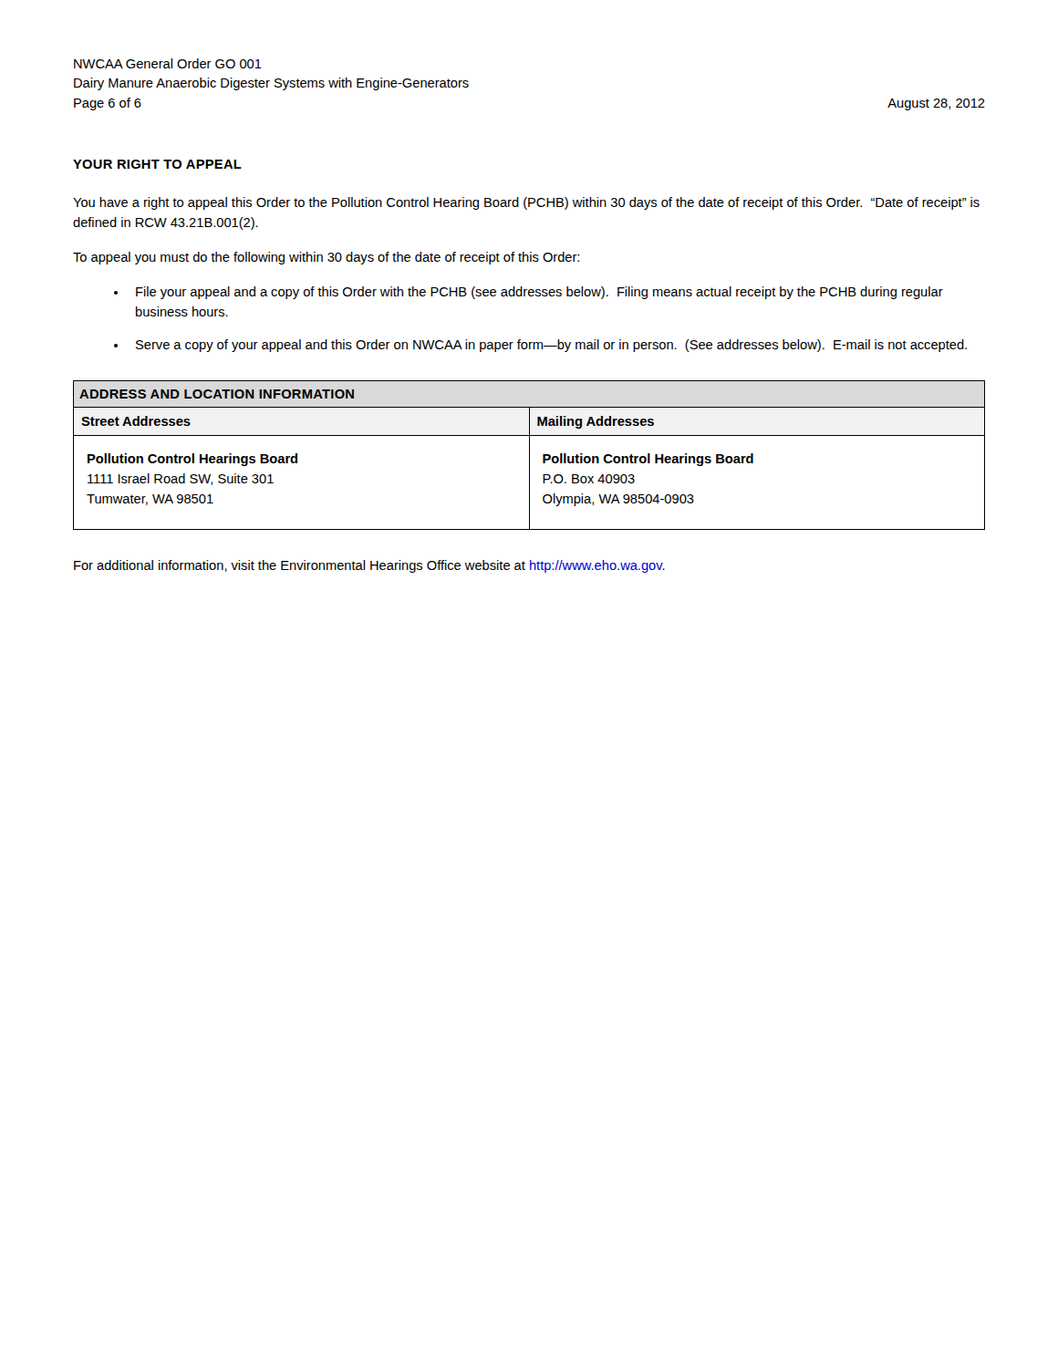NWCAA General Order GO 001
Dairy Manure Anaerobic Digester Systems with Engine-Generators
Page 6 of 6 August 28, 2012
YOUR RIGHT TO APPEAL
You have a right to appeal this Order to the Pollution Control Hearing Board (PCHB) within 30 days of the date of receipt of this Order. “Date of receipt” is defined in RCW 43.21B.001(2).
To appeal you must do the following within 30 days of the date of receipt of this Order:
File your appeal and a copy of this Order with the PCHB (see addresses below). Filing means actual receipt by the PCHB during regular business hours.
Serve a copy of your appeal and this Order on NWCAA in paper form—by mail or in person. (See addresses below). E-mail is not accepted.
ADDRESS AND LOCATION INFORMATION
| Street Addresses | Mailing Addresses |
| --- | --- |
| Pollution Control Hearings Board 1111 Israel Road SW, Suite 301 Tumwater, WA 98501 | Pollution Control Hearings Board P.O. Box 40903 Olympia, WA 98504-0903 |
For additional information, visit the Environmental Hearings Office website at http://www.eho.wa.gov.